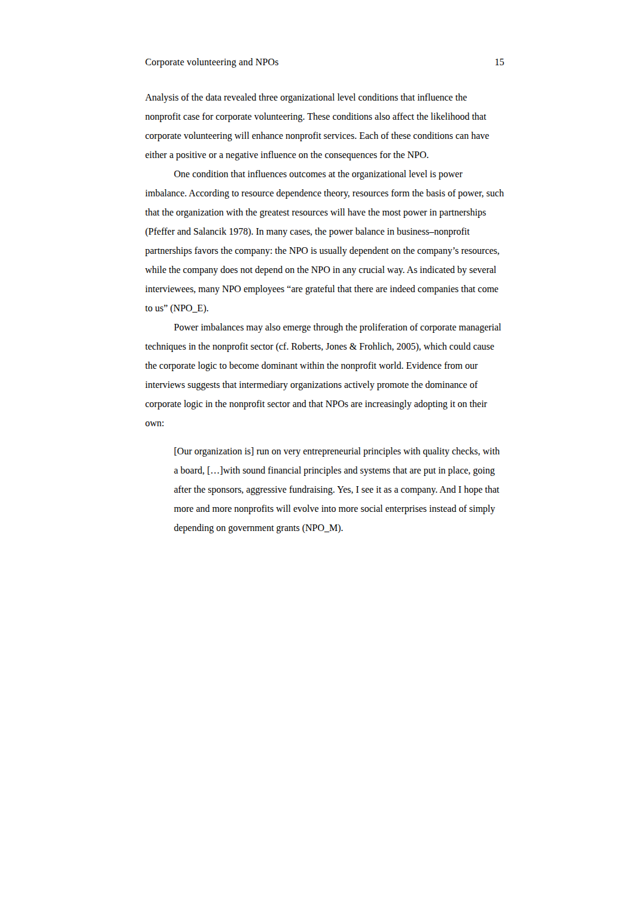Corporate volunteering and NPOs 15
Analysis of the data revealed three organizational level conditions that influence the nonprofit case for corporate volunteering. These conditions also affect the likelihood that corporate volunteering will enhance nonprofit services. Each of these conditions can have either a positive or a negative influence on the consequences for the NPO.
One condition that influences outcomes at the organizational level is power imbalance. According to resource dependence theory, resources form the basis of power, such that the organization with the greatest resources will have the most power in partnerships (Pfeffer and Salancik 1978). In many cases, the power balance in business–nonprofit partnerships favors the company: the NPO is usually dependent on the company’s resources, while the company does not depend on the NPO in any crucial way. As indicated by several interviewees, many NPO employees “are grateful that there are indeed companies that come to us” (NPO_E).
Power imbalances may also emerge through the proliferation of corporate managerial techniques in the nonprofit sector (cf. Roberts, Jones & Frohlich, 2005), which could cause the corporate logic to become dominant within the nonprofit world. Evidence from our interviews suggests that intermediary organizations actively promote the dominance of corporate logic in the nonprofit sector and that NPOs are increasingly adopting it on their own:
[Our organization is] run on very entrepreneurial principles with quality checks, with a board, […]with sound financial principles and systems that are put in place, going after the sponsors, aggressive fundraising. Yes, I see it as a company. And I hope that more and more nonprofits will evolve into more social enterprises instead of simply depending on government grants (NPO_M).